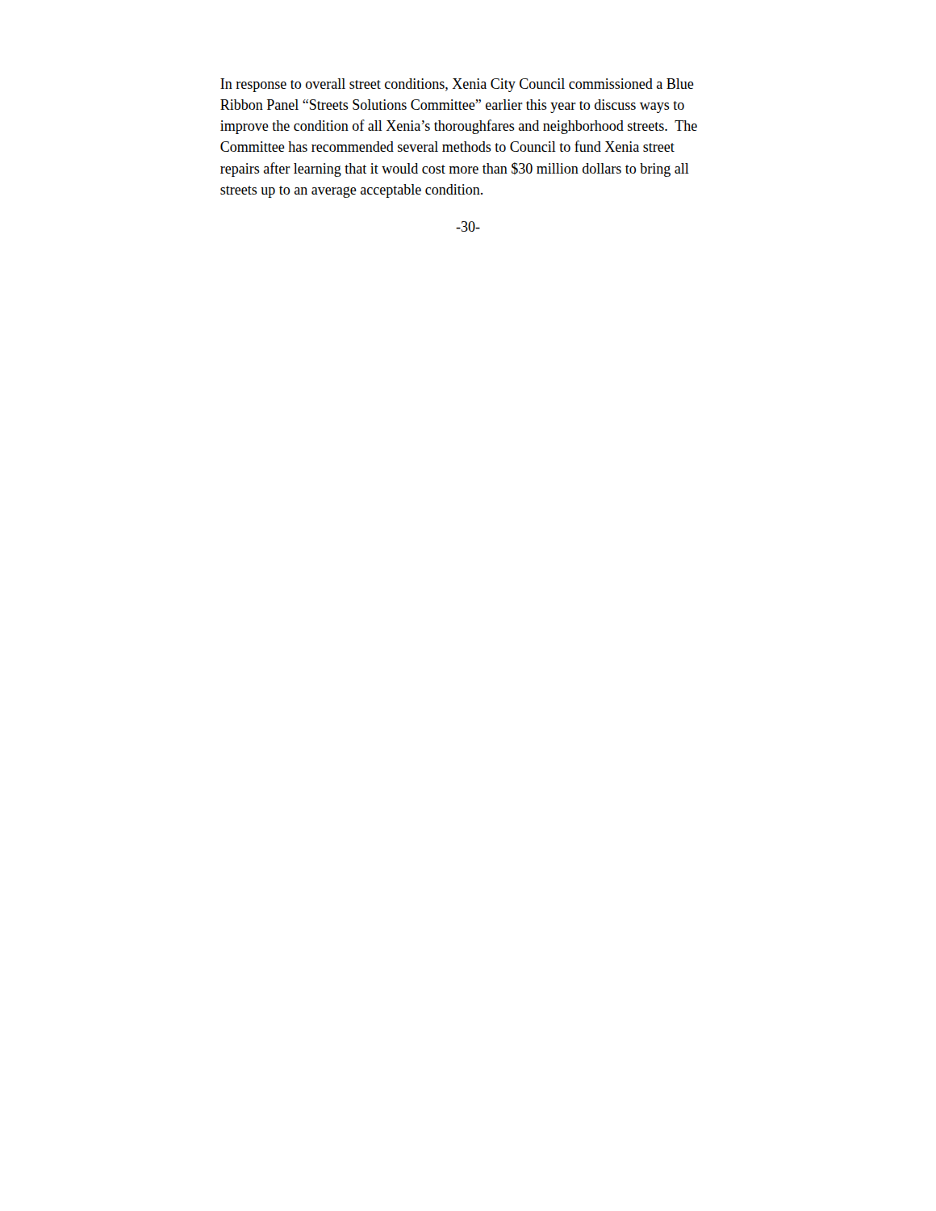In response to overall street conditions, Xenia City Council commissioned a Blue Ribbon Panel “Streets Solutions Committee” earlier this year to discuss ways to improve the condition of all Xenia’s thoroughfares and neighborhood streets. The Committee has recommended several methods to Council to fund Xenia street repairs after learning that it would cost more than $30 million dollars to bring all streets up to an average acceptable condition.
-30-